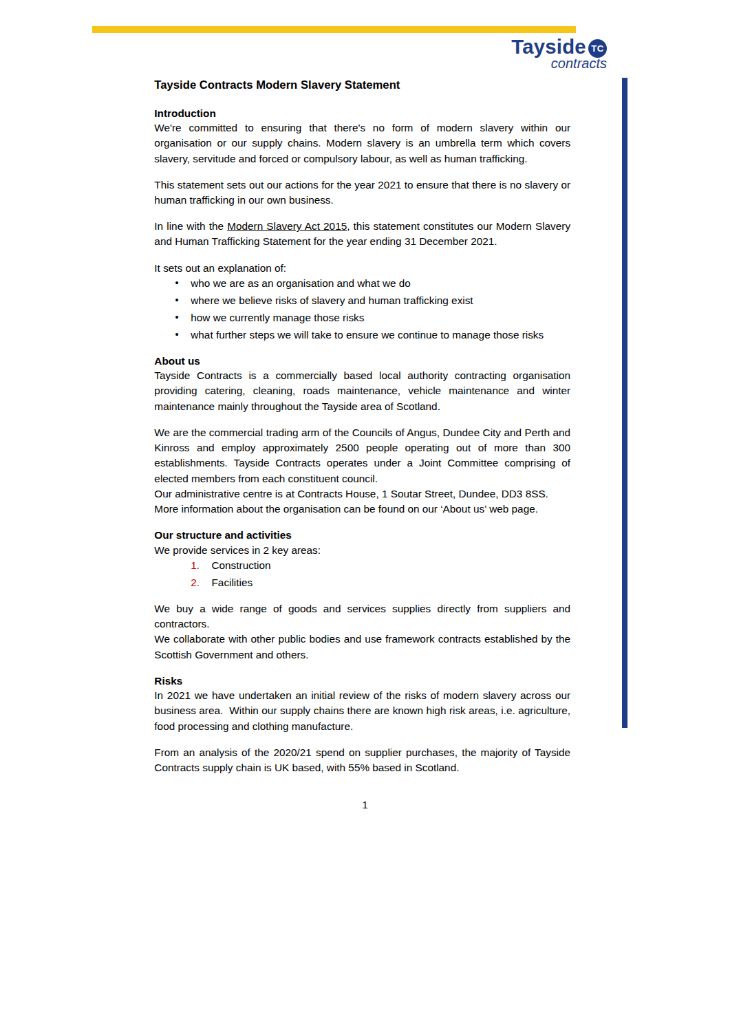TaysideTC
contracts
Tayside Contracts Modern Slavery Statement
Introduction
We're committed to ensuring that there's no form of modern slavery within our organisation or our supply chains. Modern slavery is an umbrella term which covers slavery, servitude and forced or compulsory labour, as well as human trafficking.
This statement sets out our actions for the year 2021 to ensure that there is no slavery or human trafficking in our own business.
In line with the Modern Slavery Act 2015, this statement constitutes our Modern Slavery and Human Trafficking Statement for the year ending 31 December 2021.
It sets out an explanation of:
who we are as an organisation and what we do
where we believe risks of slavery and human trafficking exist
how we currently manage those risks
what further steps we will take to ensure we continue to manage those risks
About us
Tayside Contracts is a commercially based local authority contracting organisation providing catering, cleaning, roads maintenance, vehicle maintenance and winter maintenance mainly throughout the Tayside area of Scotland.
We are the commercial trading arm of the Councils of Angus, Dundee City and Perth and Kinross and employ approximately 2500 people operating out of more than 300 establishments. Tayside Contracts operates under a Joint Committee comprising of elected members from each constituent council.
Our administrative centre is at Contracts House, 1 Soutar Street, Dundee, DD3 8SS.
More information about the organisation can be found on our ‘About us’ web page.
Our structure and activities
We provide services in 2 key areas:
Construction
Facilities
We buy a wide range of goods and services supplies directly from suppliers and contractors.
We collaborate with other public bodies and use framework contracts established by the Scottish Government and others.
Risks
In 2021 we have undertaken an initial review of the risks of modern slavery across our business area. Within our supply chains there are known high risk areas, i.e. agriculture, food processing and clothing manufacture.
From an analysis of the 2020/21 spend on supplier purchases, the majority of Tayside Contracts supply chain is UK based, with 55% based in Scotland.
1